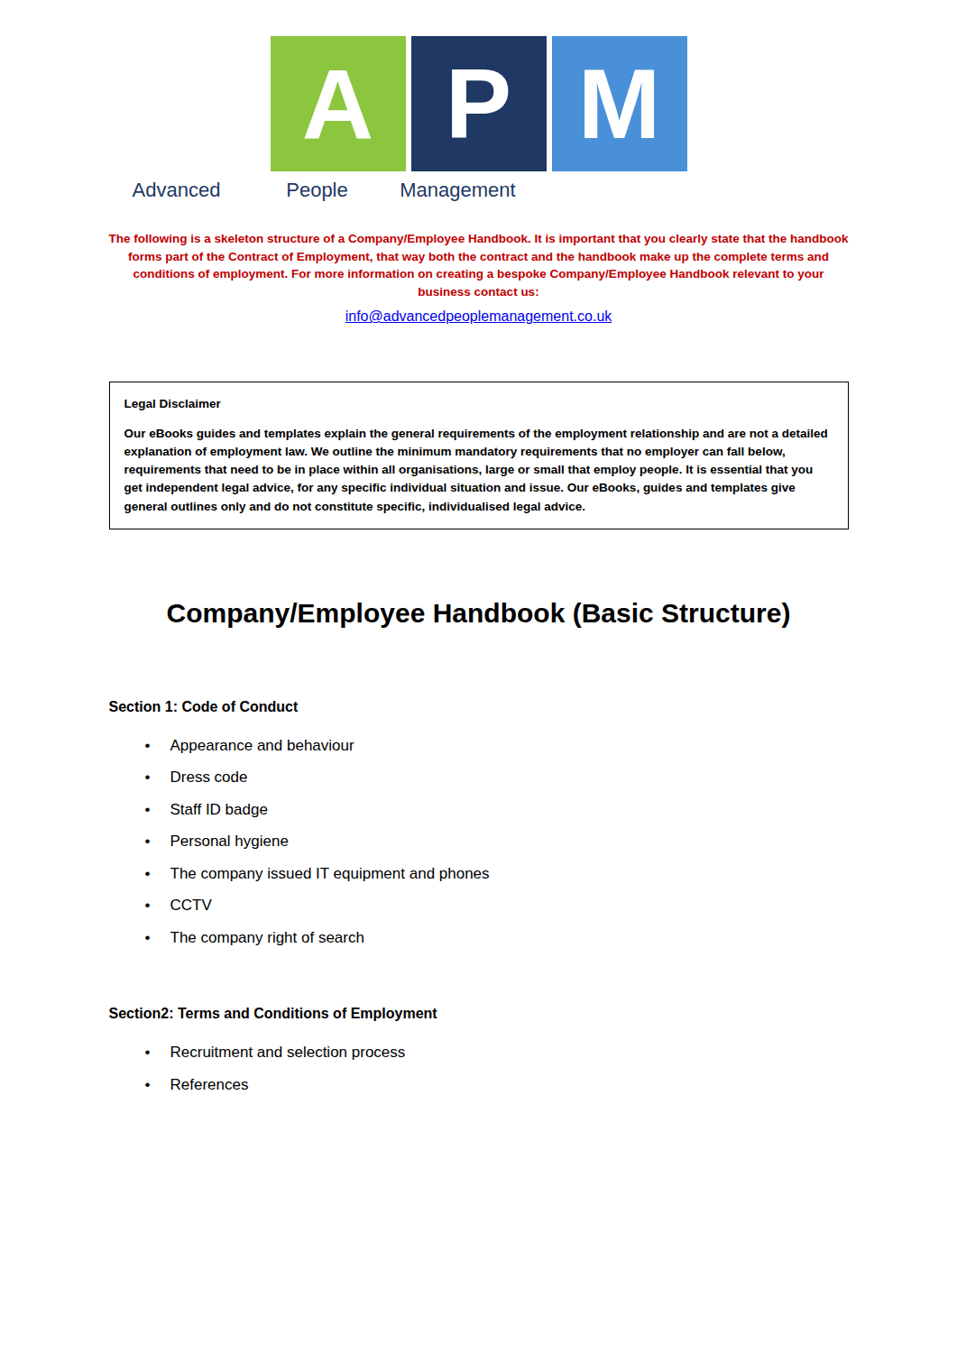A P M
Advanced People Management
The following is a skeleton structure of a Company/Employee Handbook. It is important that you clearly state that the handbook forms part of the Contract of Employment, that way both the contract and the handbook make up the complete terms and conditions of employment. For more information on creating a bespoke Company/Employee Handbook relevant to your business contact us:
info@advancedpeoplemanagement.co.uk
Legal Disclaimer
Our eBooks guides and templates explain the general requirements of the employment relationship and are not a detailed explanation of employment law. We outline the minimum mandatory requirements that no employer can fall below, requirements that need to be in place within all organisations, large or small that employ people. It is essential that you get independent legal advice, for any specific individual situation and issue. Our eBooks, guides and templates give general outlines only and do not constitute specific, individualised legal advice.
Company/Employee Handbook (Basic Structure)
Section 1: Code of Conduct
Appearance and behaviour
Dress code
Staff ID badge
Personal hygiene
The company issued IT equipment and phones
CCTV
The company right of search
Section2: Terms and Conditions of Employment
Recruitment and selection process
References